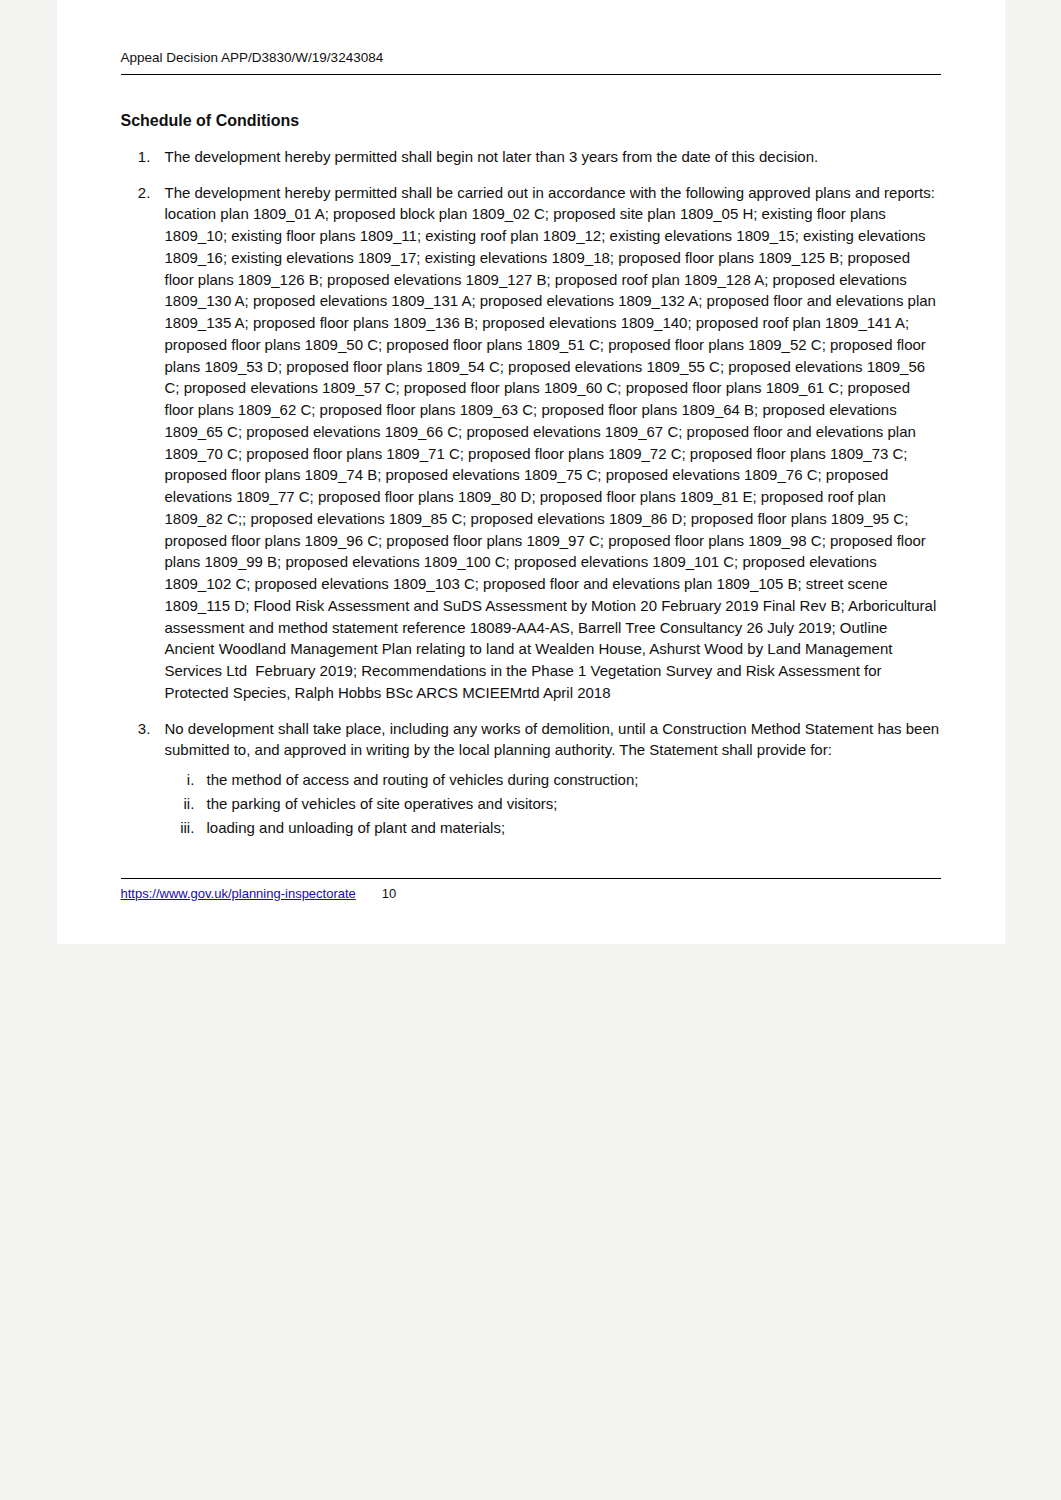Appeal Decision APP/D3830/W/19/3243084
Schedule of Conditions
The development hereby permitted shall begin not later than 3 years from the date of this decision.
The development hereby permitted shall be carried out in accordance with the following approved plans and reports: location plan 1809_01 A; proposed block plan 1809_02 C; proposed site plan 1809_05 H; existing floor plans 1809_10; existing floor plans 1809_11; existing roof plan 1809_12; existing elevations 1809_15; existing elevations 1809_16; existing elevations 1809_17; existing elevations 1809_18; proposed floor plans 1809_125 B; proposed floor plans 1809_126 B; proposed elevations 1809_127 B; proposed roof plan 1809_128 A; proposed elevations 1809_130 A; proposed elevations 1809_131 A; proposed elevations 1809_132 A; proposed floor and elevations plan 1809_135 A; proposed floor plans 1809_136 B; proposed elevations 1809_140; proposed roof plan 1809_141 A; proposed floor plans 1809_50 C; proposed floor plans 1809_51 C; proposed floor plans 1809_52 C; proposed floor plans 1809_53 D; proposed floor plans 1809_54 C; proposed elevations 1809_55 C; proposed elevations 1809_56 C; proposed elevations 1809_57 C; proposed floor plans 1809_60 C; proposed floor plans 1809_61 C; proposed floor plans 1809_62 C; proposed floor plans 1809_63 C; proposed floor plans 1809_64 B; proposed elevations 1809_65 C; proposed elevations 1809_66 C; proposed elevations 1809_67 C; proposed floor and elevations plan 1809_70 C; proposed floor plans 1809_71 C; proposed floor plans 1809_72 C; proposed floor plans 1809_73 C; proposed floor plans 1809_74 B; proposed elevations 1809_75 C; proposed elevations 1809_76 C; proposed elevations 1809_77 C; proposed floor plans 1809_80 D; proposed floor plans 1809_81 E; proposed roof plan 1809_82 C;; proposed elevations 1809_85 C; proposed elevations 1809_86 D; proposed floor plans 1809_95 C; proposed floor plans 1809_96 C; proposed floor plans 1809_97 C; proposed floor plans 1809_98 C; proposed floor plans 1809_99 B; proposed elevations 1809_100 C; proposed elevations 1809_101 C; proposed elevations 1809_102 C; proposed elevations 1809_103 C; proposed floor and elevations plan 1809_105 B; street scene 1809_115 D; Flood Risk Assessment and SuDS Assessment by Motion 20 February 2019 Final Rev B; Arboricultural assessment and method statement reference 18089-AA4-AS, Barrell Tree Consultancy 26 July 2019; Outline Ancient Woodland Management Plan relating to land at Wealden House, Ashurst Wood by Land Management Services Ltd February 2019; Recommendations in the Phase 1 Vegetation Survey and Risk Assessment for Protected Species, Ralph Hobbs BSc ARCS MCIEEMrtd April 2018
No development shall take place, including any works of demolition, until a Construction Method Statement has been submitted to, and approved in writing by the local planning authority. The Statement shall provide for:
the method of access and routing of vehicles during construction;
the parking of vehicles of site operatives and visitors;
loading and unloading of plant and materials;
https://www.gov.uk/planning-inspectorate 10